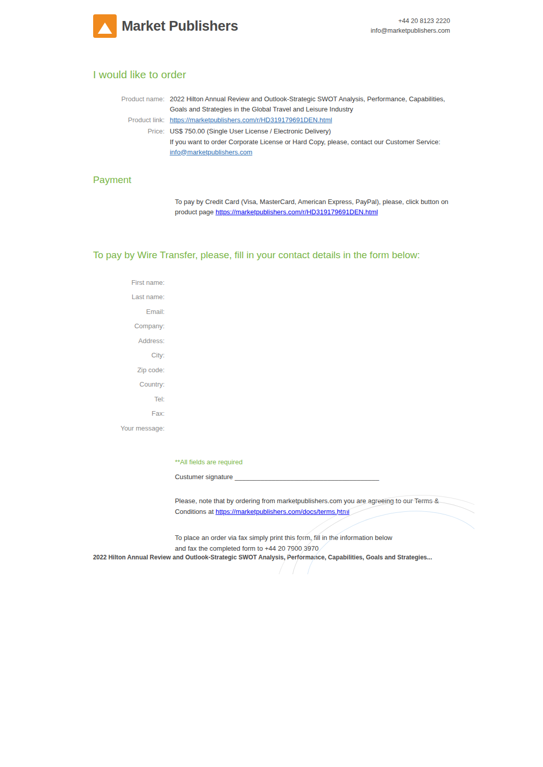Market Publishers
+44 20 8123 2220
info@marketpublishers.com
I would like to order
Product name:
2022 Hilton Annual Review and Outlook-Strategic SWOT Analysis, Performance, Capabilities, Goals and Strategies in the Global Travel and Leisure Industry
Product link:
https://marketpublishers.com/r/HD319179691DEN.html
Price:
US$ 750.00 (Single User License / Electronic Delivery)
If you want to order Corporate License or Hard Copy, please, contact our Customer Service:
info@marketpublishers.com
Payment
To pay by Credit Card (Visa, MasterCard, American Express, PayPal), please, click button on product page https://marketpublishers.com/r/HD319179691DEN.html
To pay by Wire Transfer, please, fill in your contact details in the form below:
First name:
Last name:
Email:
Company:
Address:
City:
Zip code:
Country:
Tel:
Fax:
Your message:
**All fields are required
Custumer signature _______________________________________
Please, note that by ordering from marketpublishers.com you are agreeing to our Terms & Conditions at https://marketpublishers.com/docs/terms.html
To place an order via fax simply print this form, fill in the information below
and fax the completed form to +44 20 7900 3970
2022 Hilton Annual Review and Outlook-Strategic SWOT Analysis, Performance, Capabilities, Goals and Strategies...